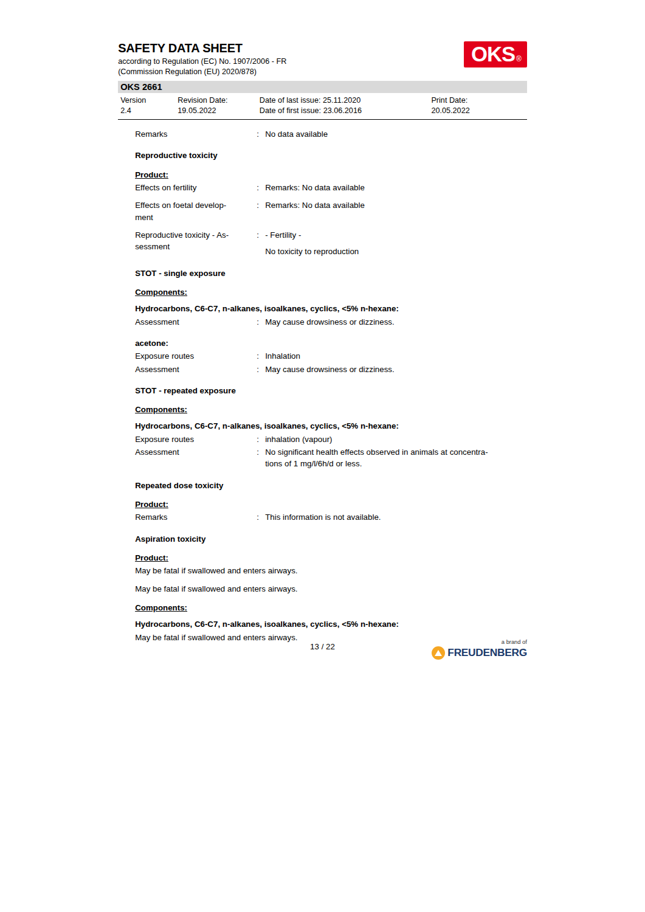SAFETY DATA SHEET
according to Regulation (EC) No. 1907/2006 - FR
(Commission Regulation (EU) 2020/878)
OKS®
OKS 2661
| Version 2.4 | Revision Date: 19.05.2022 | Date of last issue: 25.11.2020 Date of first issue: 23.06.2016 | Print Date: 20.05.2022 |
Remarks
:
No data available
Reproductive toxicity
Product:
Effects on fertility
:
Remarks: No data available
Effects on foetal develop-
ment
:
Remarks: No data available
Reproductive toxicity - As-
sessment
:
- Fertility -
No toxicity to reproduction
STOT - single exposure
Components:
Hydrocarbons, C6-C7, n-alkanes, isoalkanes, cyclics, <5% n-hexane:
Assessment
:
May cause drowsiness or dizziness.
acetone:
Exposure routes
:
Inhalation
Assessment
:
May cause drowsiness or dizziness.
STOT - repeated exposure
Components:
Hydrocarbons, C6-C7, n-alkanes, isoalkanes, cyclics, <5% n-hexane:
Exposure routes
:
inhalation (vapour)
Assessment
:
No significant health effects observed in animals at concentra-
tions of 1 mg/l/6h/d or less.
Repeated dose toxicity
Product:
Remarks
:
This information is not available.
Aspiration toxicity
Product:
May be fatal if swallowed and enters airways.
May be fatal if swallowed and enters airways.
Components:
Hydrocarbons, C6-C7, n-alkanes, isoalkanes, cyclics, <5% n-hexane:
May be fatal if swallowed and enters airways.
13 / 22
a brand of
FREUDENBERG